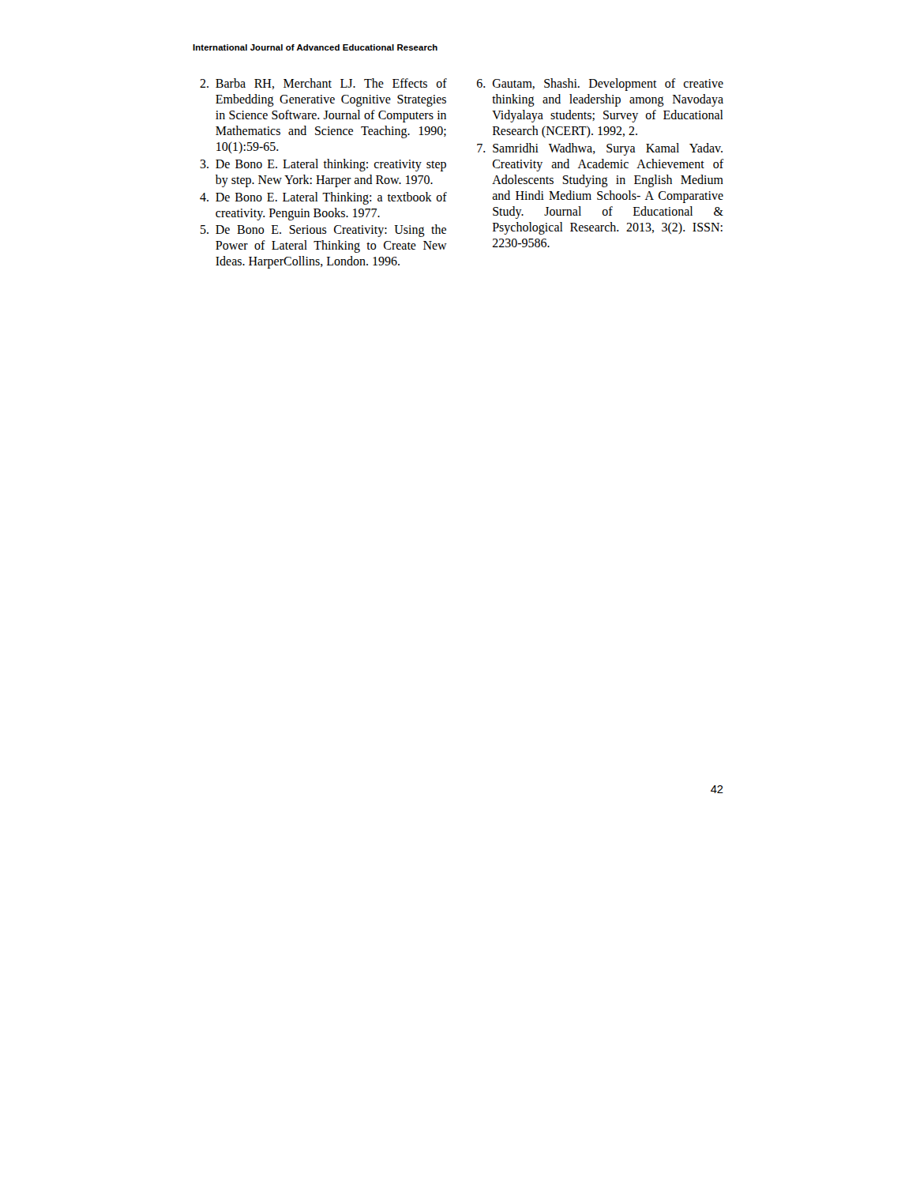International Journal of Advanced Educational Research
Barba RH, Merchant LJ. The Effects of Embedding Generative Cognitive Strategies in Science Software. Journal of Computers in Mathematics and Science Teaching. 1990; 10(1):59-65.
De Bono E. Lateral thinking: creativity step by step. New York: Harper and Row. 1970.
De Bono E. Lateral Thinking: a textbook of creativity. Penguin Books. 1977.
De Bono E. Serious Creativity: Using the Power of Lateral Thinking to Create New Ideas. HarperCollins, London. 1996.
Gautam, Shashi. Development of creative thinking and leadership among Navodaya Vidyalaya students; Survey of Educational Research (NCERT). 1992, 2.
Samridhi Wadhwa, Surya Kamal Yadav. Creativity and Academic Achievement of Adolescents Studying in English Medium and Hindi Medium Schools- A Comparative Study. Journal of Educational & Psychological Research. 2013, 3(2). ISSN: 2230-9586.
42